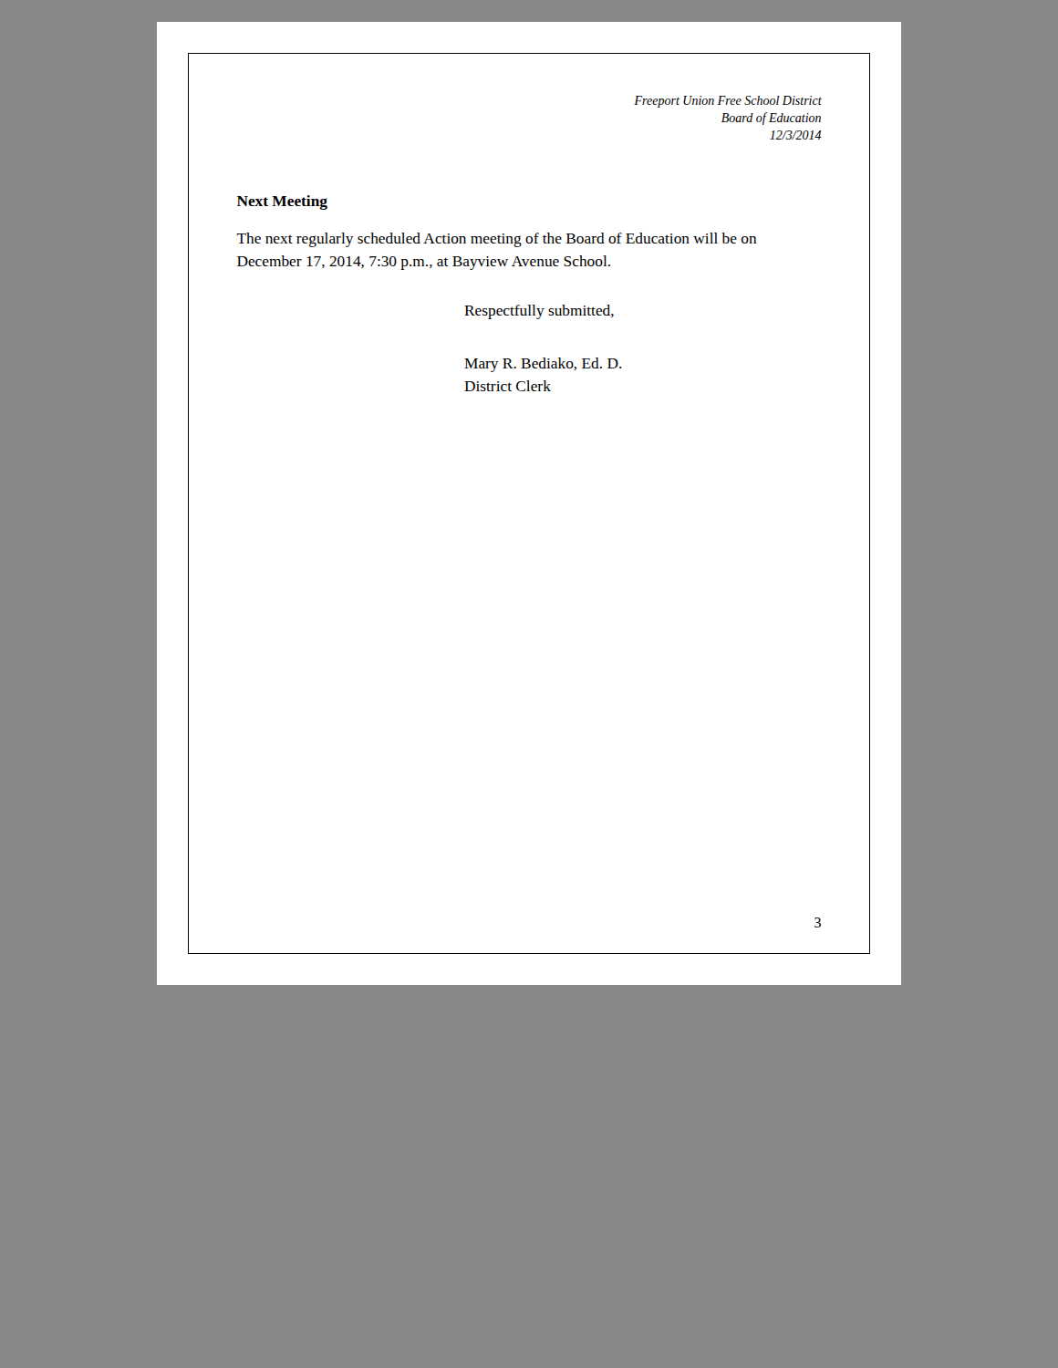Freeport Union Free School District
Board of Education
12/3/2014
Next Meeting
The next regularly scheduled Action meeting of the Board of Education will be on December 17, 2014, 7:30 p.m., at Bayview Avenue School.
Respectfully submitted,
Mary R. Bediako, Ed. D.
District Clerk
3